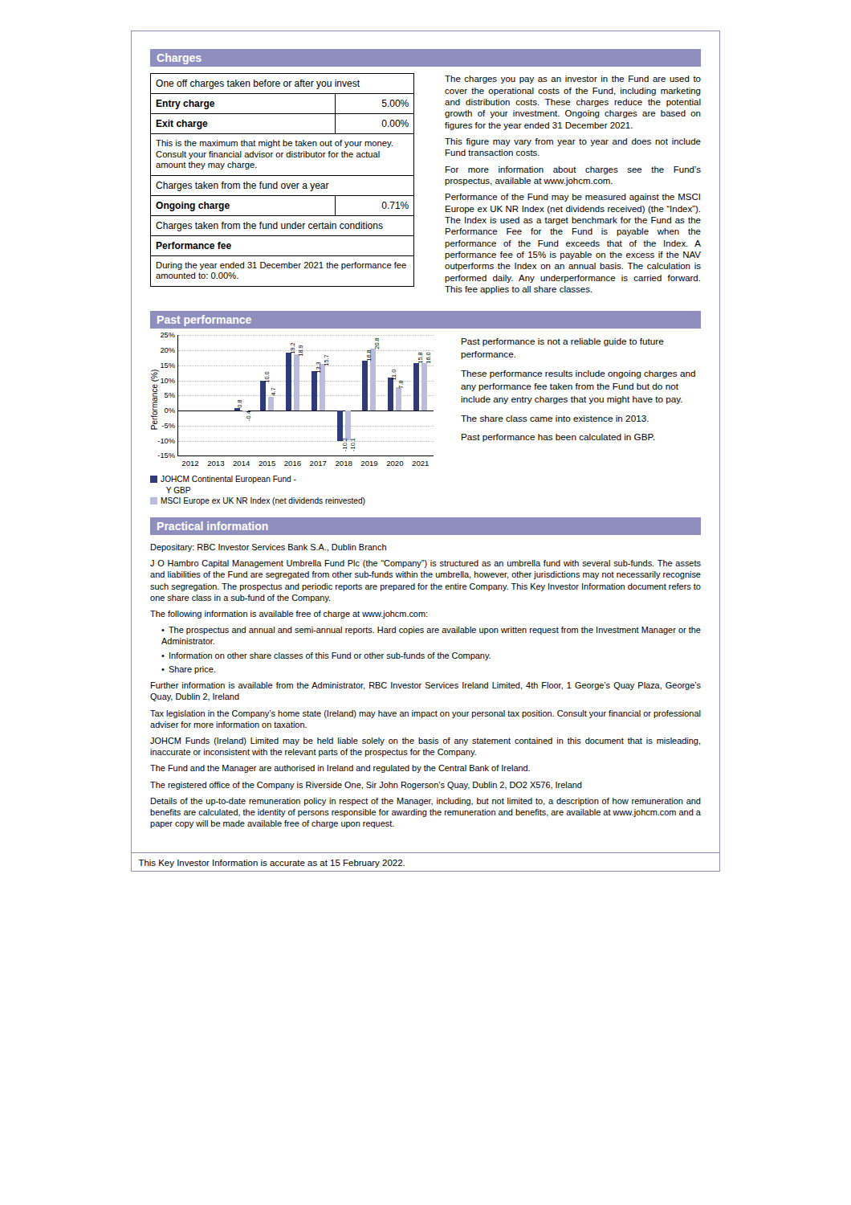Charges
| One off charges taken before or after you invest |
| Entry charge | 5.00% |
| Exit charge | 0.00% |
| This is the maximum that might be taken out of your money. Consult your financial advisor or distributor for the actual amount they may charge. |
| Charges taken from the fund over a year |
| Ongoing charge | 0.71% |
| Charges taken from the fund under certain conditions |
| Performance fee |
| During the year ended 31 December 2021 the performance fee amounted to: 0.00%. |
The charges you pay as an investor in the Fund are used to cover the operational costs of the Fund, including marketing and distribution costs. These charges reduce the potential growth of your investment. Ongoing charges are based on figures for the year ended 31 December 2021.
This figure may vary from year to year and does not include Fund transaction costs.
For more information about charges see the Fund’s prospectus, available at www.johcm.com.
Performance of the Fund may be measured against the MSCI Europe ex UK NR Index (net dividends received) (the “Index”). The Index is used as a target benchmark for the Fund as the Performance Fee for the Fund is payable when the performance of the Fund exceeds that of the Index. A performance fee of 15% is payable on the excess if the NAV outperforms the Index on an annual basis. The calculation is performed daily. Any underperformance is carried forward. This fee applies to all share classes.
Past performance
Performance (%)
25% 20% 15% 10% 5% 0% -5% -10% -15%
0.8
-0.4
10.0
4.7
19.2
18.9
13.3
15.7
-10.2
-10.1
16.8
20.8
11.0
7.8
15.8
16.0
2012
2013
2014
2015
2016
2017
2018
2019
2020
2021
JOHCM Continental European Fund -
Y GBP
MSCI Europe ex UK NR Index (net dividends reinvested)
Past performance is not a reliable guide to future performance.
These performance results include ongoing charges and any performance fee taken from the Fund but do not include any entry charges that you might have to pay.
The share class came into existence in 2013.
Past performance has been calculated in GBP.
Practical information
Depositary: RBC Investor Services Bank S.A., Dublin Branch
J O Hambro Capital Management Umbrella Fund Plc (the “Company”) is structured as an umbrella fund with several sub-funds. The assets and liabilities of the Fund are segregated from other sub-funds within the umbrella, however, other jurisdictions may not necessarily recognise such segregation. The prospectus and periodic reports are prepared for the entire Company. This Key Investor Information document refers to one share class in a sub-fund of the Company.
The following information is available free of charge at www.johcm.com:
The prospectus and annual and semi-annual reports. Hard copies are available upon written request from the Investment Manager or the Administrator.
Information on other share classes of this Fund or other sub-funds of the Company.
Share price.
Further information is available from the Administrator, RBC Investor Services Ireland Limited, 4th Floor, 1 George’s Quay Plaza, George’s Quay, Dublin 2, Ireland
Tax legislation in the Company’s home state (Ireland) may have an impact on your personal tax position. Consult your financial or professional adviser for more information on taxation.
JOHCM Funds (Ireland) Limited may be held liable solely on the basis of any statement contained in this document that is misleading, inaccurate or inconsistent with the relevant parts of the prospectus for the Company.
The Fund and the Manager are authorised in Ireland and regulated by the Central Bank of Ireland.
The registered office of the Company is Riverside One, Sir John Rogerson’s Quay, Dublin 2, DO2 X576, Ireland
Details of the up-to-date remuneration policy in respect of the Manager, including, but not limited to, a description of how remuneration and benefits are calculated, the identity of persons responsible for awarding the remuneration and benefits, are available at www.johcm.com and a paper copy will be made available free of charge upon request.
This Key Investor Information is accurate as at 15 February 2022.